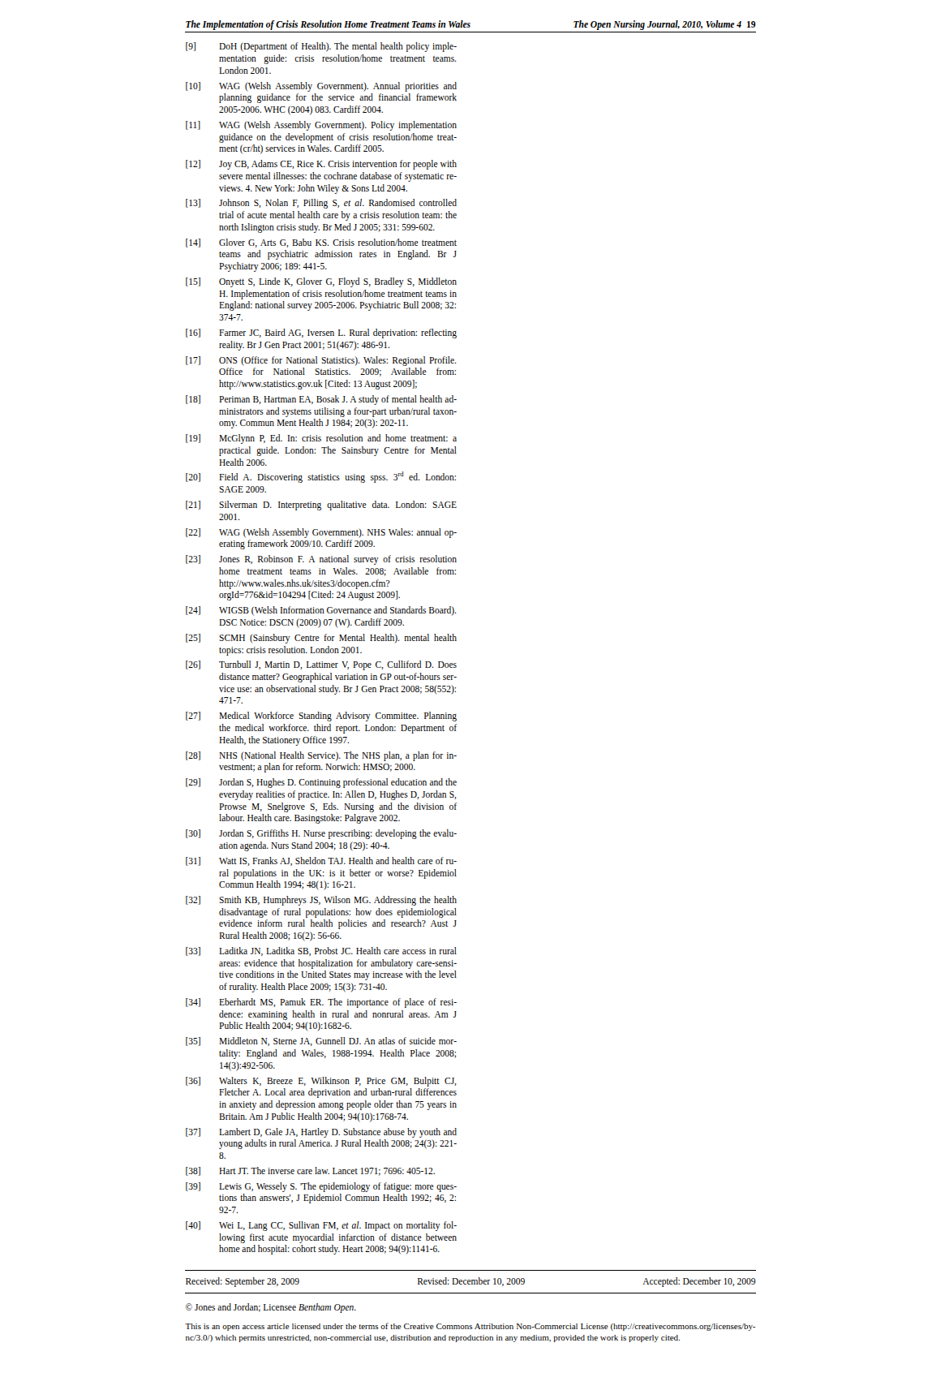The Implementation of Crisis Resolution Home Treatment Teams in Wales
The Open Nursing Journal, 2010, Volume 419
[9] DoH (Department of Health). The mental health policy implementation guide: crisis resolution/home treatment teams. London 2001.
[10] WAG (Welsh Assembly Government). Annual priorities and planning guidance for the service and financial framework 2005-2006. WHC (2004) 083. Cardiff 2004.
[11] WAG (Welsh Assembly Government). Policy implementation guidance on the development of crisis resolution/home treatment (cr/ht) services in Wales. Cardiff 2005.
[12] Joy CB, Adams CE, Rice K. Crisis intervention for people with severe mental illnesses: the cochrane database of systematic reviews. 4. New York: John Wiley & Sons Ltd 2004.
[13] Johnson S, Nolan F, Pilling S, et al. Randomised controlled trial of acute mental health care by a crisis resolution team: the north Islington crisis study. Br Med J 2005; 331: 599-602.
[14] Glover G, Arts G, Babu KS. Crisis resolution/home treatment teams and psychiatric admission rates in England. Br J Psychiatry 2006; 189: 441-5.
[15] Onyett S, Linde K, Glover G, Floyd S, Bradley S, Middleton H. Implementation of crisis resolution/home treatment teams in England: national survey 2005-2006. Psychiatric Bull 2008; 32: 374-7.
[16] Farmer JC, Baird AG, Iversen L. Rural deprivation: reflecting reality. Br J Gen Pract 2001; 51(467): 486-91.
[17] ONS (Office for National Statistics). Wales: Regional Profile. Office for National Statistics. 2009; Available from: http://www.statistics.gov.uk [Cited: 13 August 2009];
[18] Periman B, Hartman EA, Bosak J. A study of mental health administrators and systems utilising a four-part urban/rural taxonomy. Commun Ment Health J 1984; 20(3): 202-11.
[19] McGlynn P, Ed. In: crisis resolution and home treatment: a practical guide. London: The Sainsbury Centre for Mental Health 2006.
[20] Field A. Discovering statistics using spss. 3rd ed. London: SAGE 2009.
[21] Silverman D. Interpreting qualitative data. London: SAGE 2001.
[22] WAG (Welsh Assembly Government). NHS Wales: annual operating framework 2009/10. Cardiff 2009.
[23] Jones R, Robinson F. A national survey of crisis resolution home treatment teams in Wales. 2008; Available from: http://www.wales.nhs.uk/sites3/docopen.cfm?orgId=776&id=104294 [Cited: 24 August 2009].
[24] WIGSB (Welsh Information Governance and Standards Board). DSC Notice: DSCN (2009) 07 (W). Cardiff 2009.
[25] SCMH (Sainsbury Centre for Mental Health). mental health topics: crisis resolution. London 2001.
[26] Turnbull J, Martin D, Lattimer V, Pope C, Culliford D. Does distance matter? Geographical variation in GP out-of-hours service use: an observational study. Br J Gen Pract 2008; 58(552): 471-7.
[27] Medical Workforce Standing Advisory Committee. Planning the medical workforce. third report. London: Department of Health, the Stationery Office 1997.
[28] NHS (National Health Service). The NHS plan, a plan for investment; a plan for reform. Norwich: HMSO; 2000.
[29] Jordan S, Hughes D. Continuing professional education and the everyday realities of practice. In: Allen D, Hughes D, Jordan S, Prowse M, Snelgrove S, Eds. Nursing and the division of labour. Health care. Basingstoke: Palgrave 2002.
[30] Jordan S, Griffiths H. Nurse prescribing: developing the evaluation agenda. Nurs Stand 2004; 18 (29): 40-4.
[31] Watt IS, Franks AJ, Sheldon TAJ. Health and health care of rural populations in the UK: is it better or worse? Epidemiol Commun Health 1994; 48(1): 16-21.
[32] Smith KB, Humphreys JS, Wilson MG. Addressing the health disadvantage of rural populations: how does epidemiological evidence inform rural health policies and research? Aust J Rural Health 2008; 16(2): 56-66.
[33] Laditka JN, Laditka SB, Probst JC. Health care access in rural areas: evidence that hospitalization for ambulatory care-sensitive conditions in the United States may increase with the level of rurality. Health Place 2009; 15(3): 731-40.
[34] Eberhardt MS, Pamuk ER. The importance of place of residence: examining health in rural and nonrural areas. Am J Public Health 2004; 94(10):1682-6.
[35] Middleton N, Sterne JA, Gunnell DJ. An atlas of suicide mortality: England and Wales, 1988-1994. Health Place 2008; 14(3):492-506.
[36] Walters K, Breeze E, Wilkinson P, Price GM, Bulpitt CJ, Fletcher A. Local area deprivation and urban-rural differences in anxiety and depression among people older than 75 years in Britain. Am J Public Health 2004; 94(10):1768-74.
[37] Lambert D, Gale JA, Hartley D. Substance abuse by youth and young adults in rural America. J Rural Health 2008; 24(3): 221-8.
[38] Hart JT. The inverse care law. Lancet 1971; 7696: 405-12.
[39] Lewis G, Wessely S. 'The epidemiology of fatigue: more questions than answers', J Epidemiol Commun Health 1992; 46, 2: 92-7.
[40] Wei L, Lang CC, Sullivan FM, et al. Impact on mortality following first acute myocardial infarction of distance between home and hospital: cohort study. Heart 2008; 94(9):1141-6.
Received: September 28, 2009 Revised: December 10, 2009 Accepted: December 10, 2009
© Jones and Jordan; Licensee Bentham Open.
This is an open access article licensed under the terms of the Creative Commons Attribution Non-Commercial License (http://creativecommons.org/licenses/by-nc/3.0/) which permits unrestricted, non-commercial use, distribution and reproduction in any medium, provided the work is properly cited.